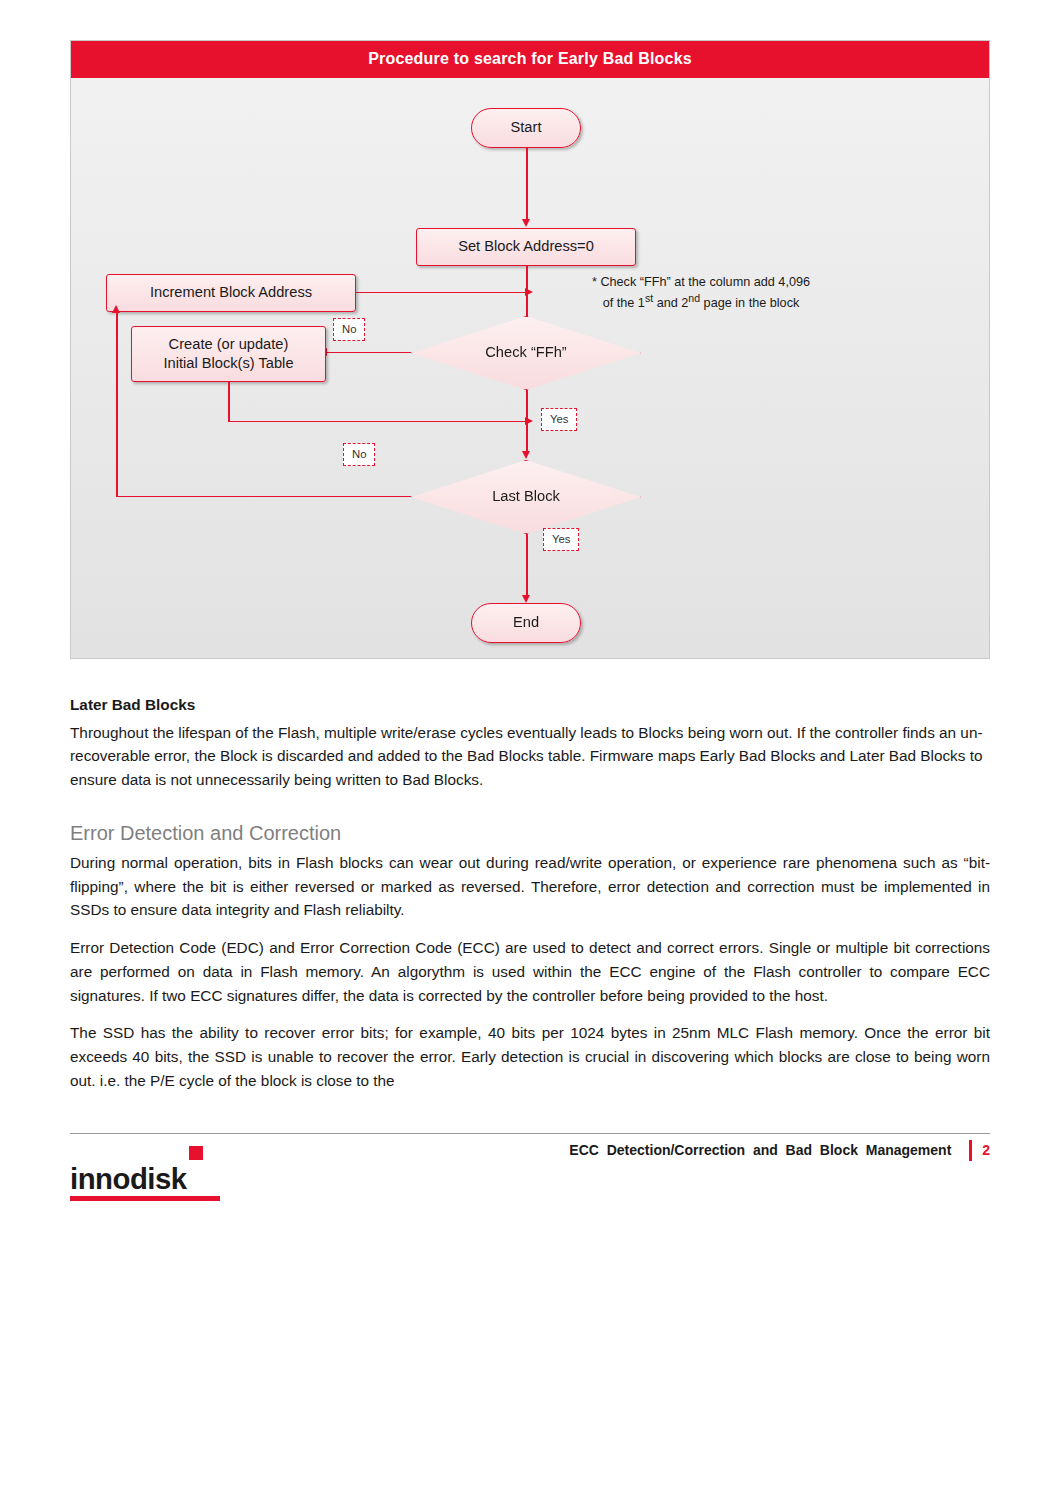Procedure to search for Early Bad Blocks
Start
Set Block Address=0
Increment Block Address
* Check “FFh” at the column add 4,096
of the 1st and 2nd page in the block
Check “FFh”
No
Create (or update)
Initial Block(s) Table
Yes
No
Last Block
Yes
End
Later Bad Blocks
Throughout the lifespan of the Flash, multiple write/erase cycles eventually leads to Blocks being worn out. If the controller finds an un-recoverable error, the Block is discarded and added to the Bad Blocks table. Firmware maps Early Bad Blocks and Later Bad Blocks to ensure data is not unnecessarily being written to Bad Blocks.
Error Detection and Correction
During normal operation, bits in Flash blocks can wear out during read/write operation, or experience rare phenomena such as “bit-flipping”, where the bit is either reversed or marked as reversed. Therefore, error detection and correction must be implemented in SSDs to ensure data integrity and Flash reliabilty.
Error Detection Code (EDC) and Error Correction Code (ECC) are used to detect and correct errors. Single or multiple bit corrections are performed on data in Flash memory. An algorythm is used within the ECC engine of the Flash controller to compare ECC signatures. If two ECC signatures differ, the data is corrected by the controller before being provided to the host.
The SSD has the ability to recover error bits; for example, 40 bits per 1024 bytes in 25nm MLC Flash memory. Once the error bit exceeds 40 bits, the SSD is unable to recover the error. Early detection is crucial in discovering which blocks are close to being worn out. i.e. the P/E cycle of the block is close to the
ECC Detection/Correction and Bad Block Management 2
innodisk